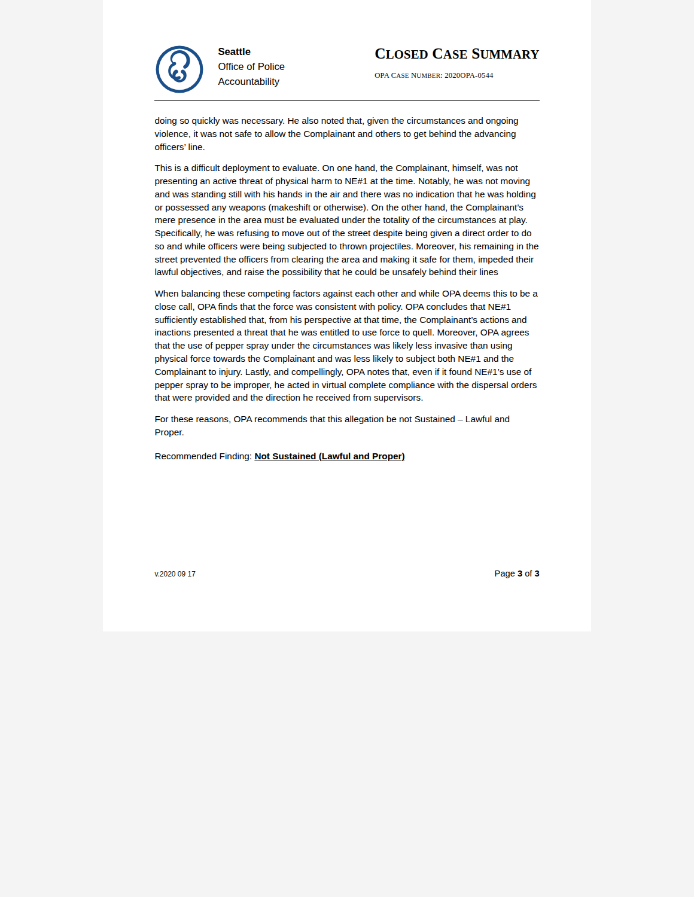Seattle Office of Police Accountability
CLOSED CASE SUMMARY
OPA CASE NUMBER: 2020OPA-0544
doing so quickly was necessary. He also noted that, given the circumstances and ongoing violence, it was not safe to allow the Complainant and others to get behind the advancing officers’ line.
This is a difficult deployment to evaluate. On one hand, the Complainant, himself, was not presenting an active threat of physical harm to NE#1 at the time. Notably, he was not moving and was standing still with his hands in the air and there was no indication that he was holding or possessed any weapons (makeshift or otherwise). On the other hand, the Complainant’s mere presence in the area must be evaluated under the totality of the circumstances at play. Specifically, he was refusing to move out of the street despite being given a direct order to do so and while officers were being subjected to thrown projectiles. Moreover, his remaining in the street prevented the officers from clearing the area and making it safe for them, impeded their lawful objectives, and raise the possibility that he could be unsafely behind their lines
When balancing these competing factors against each other and while OPA deems this to be a close call, OPA finds that the force was consistent with policy. OPA concludes that NE#1 sufficiently established that, from his perspective at that time, the Complainant’s actions and inactions presented a threat that he was entitled to use force to quell. Moreover, OPA agrees that the use of pepper spray under the circumstances was likely less invasive than using physical force towards the Complainant and was less likely to subject both NE#1 and the Complainant to injury. Lastly, and compellingly, OPA notes that, even if it found NE#1’s use of pepper spray to be improper, he acted in virtual complete compliance with the dispersal orders that were provided and the direction he received from supervisors.
For these reasons, OPA recommends that this allegation be not Sustained – Lawful and Proper.
Recommended Finding: Not Sustained (Lawful and Proper)
v.2020 09 17 Page 3 of 3